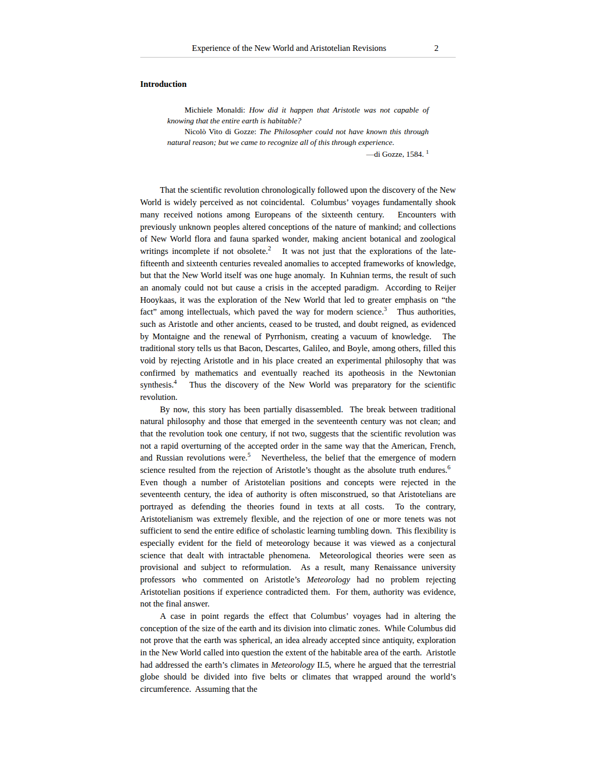Experience of the New World and Aristotelian Revisions 2
Introduction
Michiele Monaldi: How did it happen that Aristotle was not capable of knowing that the entire earth is habitable?
Nicolò Vito di Gozze: The Philosopher could not have known this through natural reason; but we came to recognize all of this through experience.
—di Gozze, 1584. 1
That the scientific revolution chronologically followed upon the discovery of the New World is widely perceived as not coincidental. Columbus’ voyages fundamentally shook many received notions among Europeans of the sixteenth century. Encounters with previously unknown peoples altered conceptions of the nature of mankind; and collections of New World flora and fauna sparked wonder, making ancient botanical and zoological writings incomplete if not obsolete.2 It was not just that the explorations of the late-fifteenth and sixteenth centuries revealed anomalies to accepted frameworks of knowledge, but that the New World itself was one huge anomaly. In Kuhnian terms, the result of such an anomaly could not but cause a crisis in the accepted paradigm. According to Reijer Hooykaas, it was the exploration of the New World that led to greater emphasis on “the fact” among intellectuals, which paved the way for modern science.3 Thus authorities, such as Aristotle and other ancients, ceased to be trusted, and doubt reigned, as evidenced by Montaigne and the renewal of Pyrrhonism, creating a vacuum of knowledge. The traditional story tells us that Bacon, Descartes, Galileo, and Boyle, among others, filled this void by rejecting Aristotle and in his place created an experimental philosophy that was confirmed by mathematics and eventually reached its apotheosis in the Newtonian synthesis.4 Thus the discovery of the New World was preparatory for the scientific revolution.
By now, this story has been partially disassembled. The break between traditional natural philosophy and those that emerged in the seventeenth century was not clean; and that the revolution took one century, if not two, suggests that the scientific revolution was not a rapid overturning of the accepted order in the same way that the American, French, and Russian revolutions were.5 Nevertheless, the belief that the emergence of modern science resulted from the rejection of Aristotle’s thought as the absolute truth endures.6 Even though a number of Aristotelian positions and concepts were rejected in the seventeenth century, the idea of authority is often misconstrued, so that Aristotelians are portrayed as defending the theories found in texts at all costs. To the contrary, Aristotelianism was extremely flexible, and the rejection of one or more tenets was not sufficient to send the entire edifice of scholastic learning tumbling down. This flexibility is especially evident for the field of meteorology because it was viewed as a conjectural science that dealt with intractable phenomena. Meteorological theories were seen as provisional and subject to reformulation. As a result, many Renaissance university professors who commented on Aristotle’s Meteorology had no problem rejecting Aristotelian positions if experience contradicted them. For them, authority was evidence, not the final answer.
A case in point regards the effect that Columbus’ voyages had in altering the conception of the size of the earth and its division into climatic zones. While Columbus did not prove that the earth was spherical, an idea already accepted since antiquity, exploration in the New World called into question the extent of the habitable area of the earth. Aristotle had addressed the earth’s climates in Meteorology II.5, where he argued that the terrestrial globe should be divided into five belts or climates that wrapped around the world’s circumference. Assuming that the